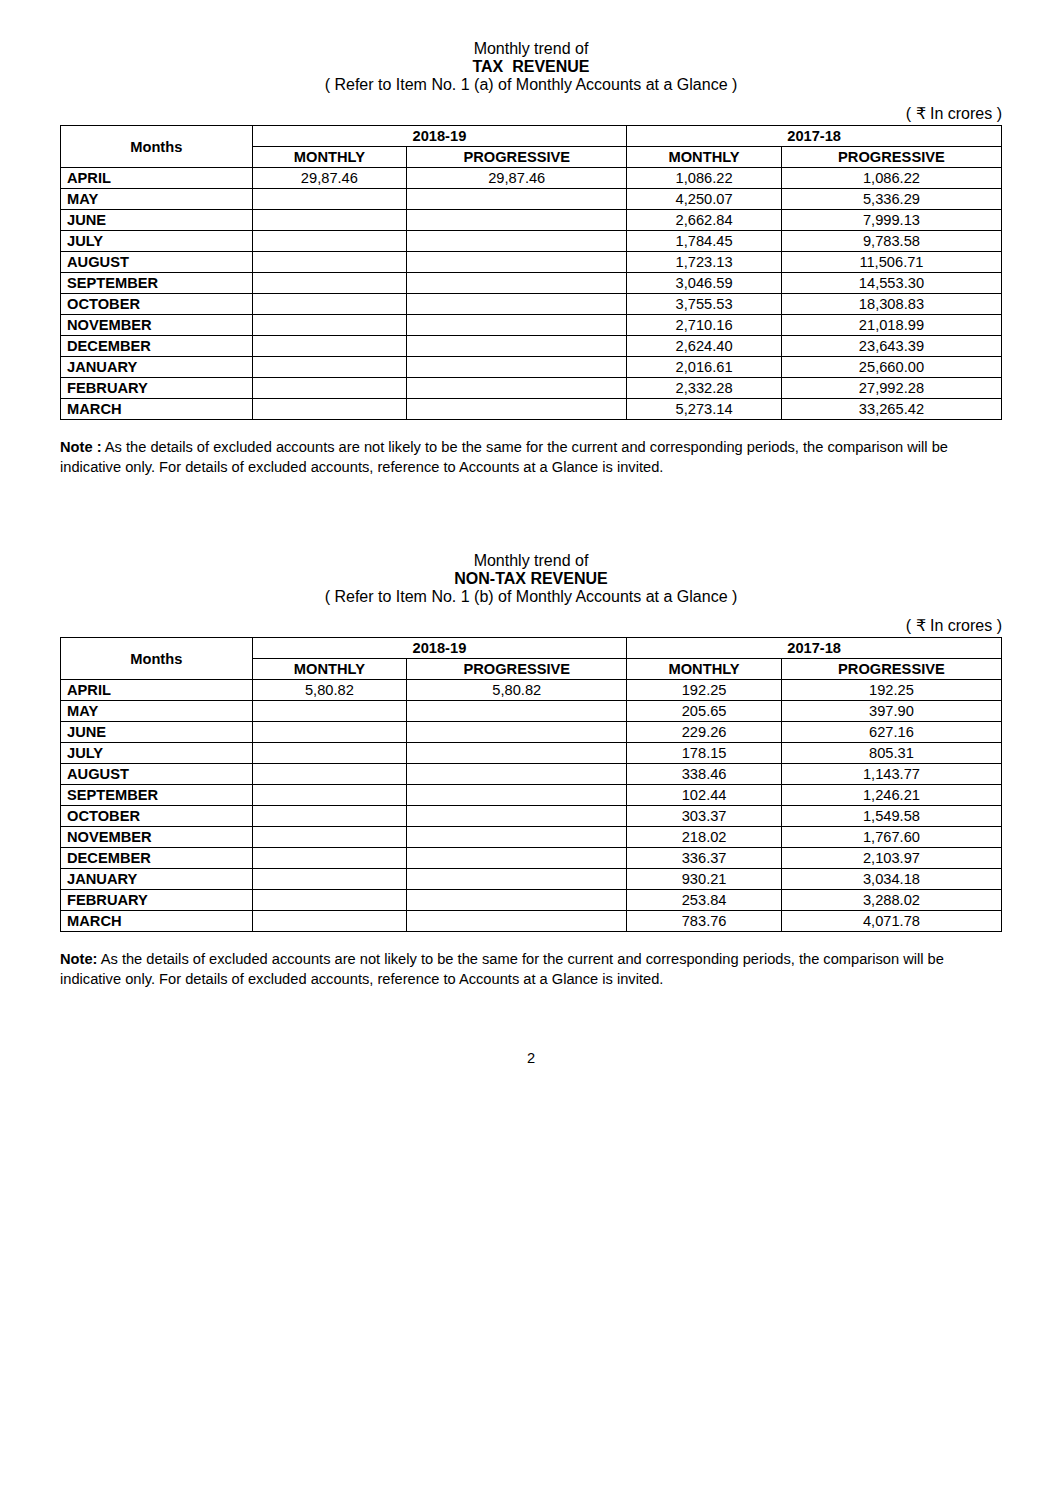Monthly trend of
TAX REVENUE
( Refer to Item No. 1 (a) of Monthly Accounts at a Glance )
( ₹ In crores )
| Months | 2018-19 | 2017-18 |
| --- | --- | --- |
| MONTHLY | PROGRESSIVE | MONTHLY | PROGRESSIVE |
| APRIL | 29,87.46 | 29,87.46 | 1,086.22 | 1,086.22 |
| MAY | | | 4,250.07 | 5,336.29 |
| JUNE | | | 2,662.84 | 7,999.13 |
| JULY | | | 1,784.45 | 9,783.58 |
| AUGUST | | | 1,723.13 | 11,506.71 |
| SEPTEMBER | | | 3,046.59 | 14,553.30 |
| OCTOBER | | | 3,755.53 | 18,308.83 |
| NOVEMBER | | | 2,710.16 | 21,018.99 |
| DECEMBER | | | 2,624.40 | 23,643.39 |
| JANUARY | | | 2,016.61 | 25,660.00 |
| FEBRUARY | | | 2,332.28 | 27,992.28 |
| MARCH | | | 5,273.14 | 33,265.42 |
Note : As the details of excluded accounts are not likely to be the same for the current and corresponding periods, the comparison will be indicative only. For details of excluded accounts, reference to Accounts at a Glance is invited.
Monthly trend of
NON-TAX REVENUE
( Refer to Item No. 1 (b) of Monthly Accounts at a Glance )
( ₹ In crores )
| Months | 2018-19 | 2017-18 |
| --- | --- | --- |
| MONTHLY | PROGRESSIVE | MONTHLY | PROGRESSIVE |
| APRIL | 5,80.82 | 5,80.82 | 192.25 | 192.25 |
| MAY | | | 205.65 | 397.90 |
| JUNE | | | 229.26 | 627.16 |
| JULY | | | 178.15 | 805.31 |
| AUGUST | | | 338.46 | 1,143.77 |
| SEPTEMBER | | | 102.44 | 1,246.21 |
| OCTOBER | | | 303.37 | 1,549.58 |
| NOVEMBER | | | 218.02 | 1,767.60 |
| DECEMBER | | | 336.37 | 2,103.97 |
| JANUARY | | | 930.21 | 3,034.18 |
| FEBRUARY | | | 253.84 | 3,288.02 |
| MARCH | | | 783.76 | 4,071.78 |
Note: As the details of excluded accounts are not likely to be the same for the current and corresponding periods, the comparison will be indicative only. For details of excluded accounts, reference to Accounts at a Glance is invited.
2